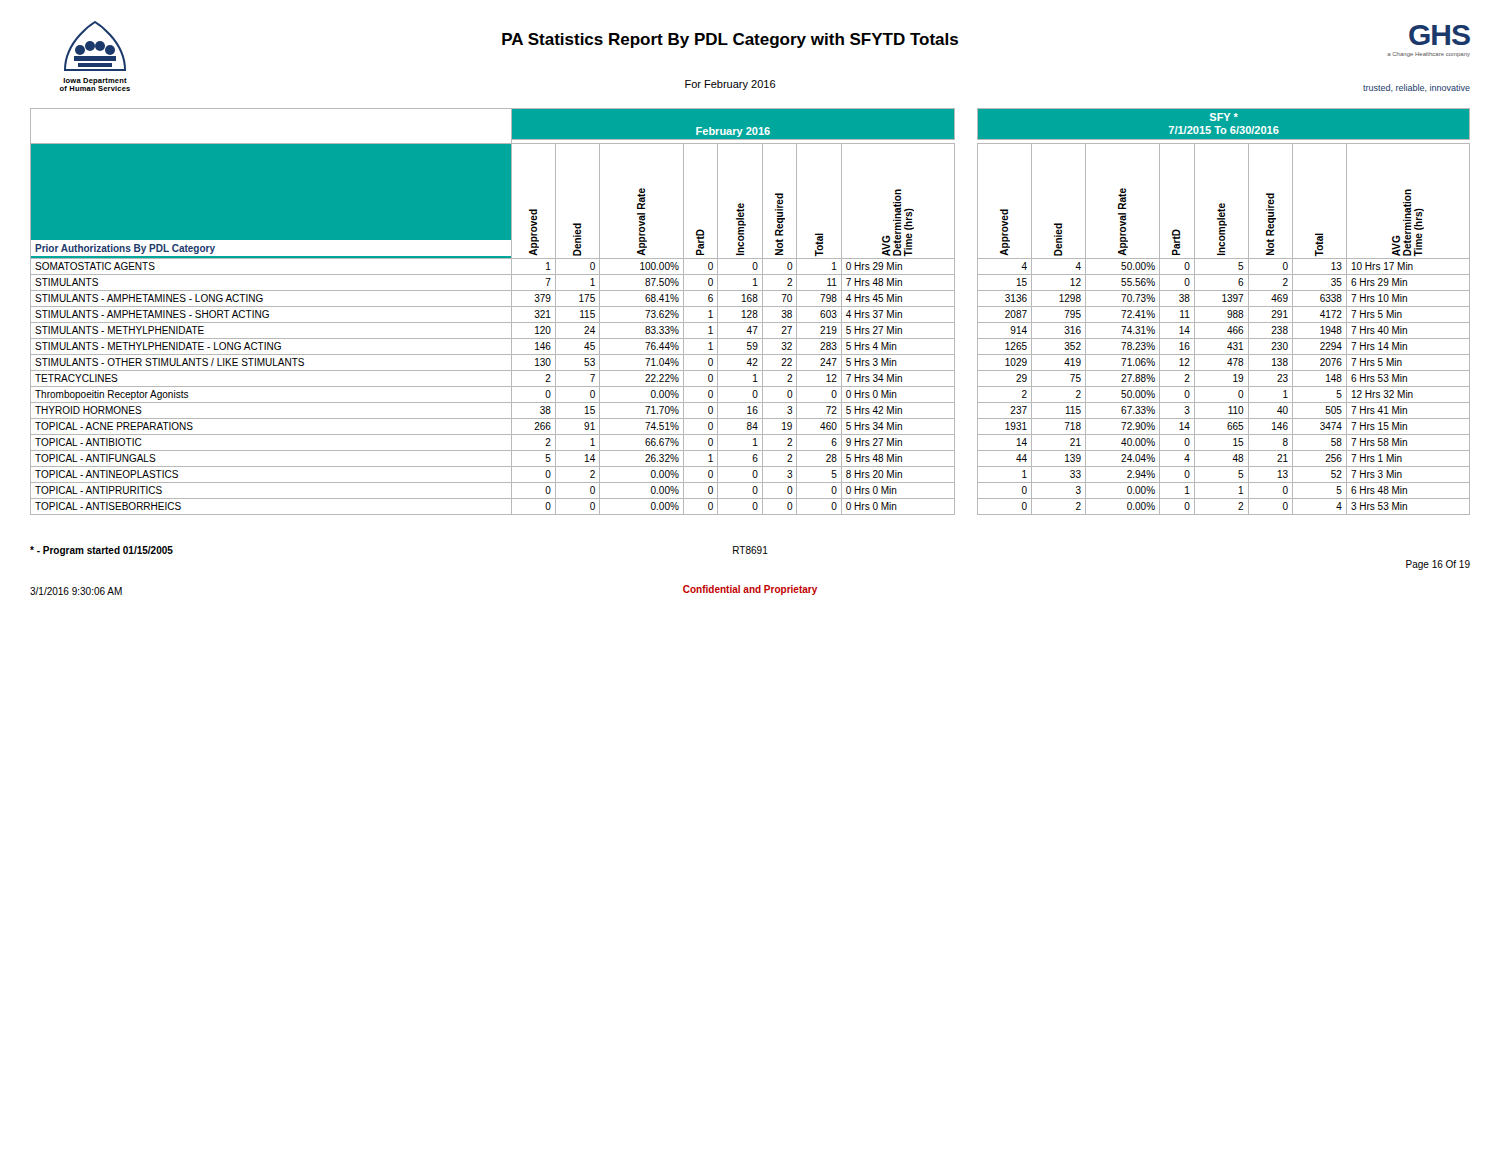Iowa Department
of Human Services
PA Statistics Report By PDL Category with SFYTD Totals
For February 2016
GHS
a Change Healthcare company
trusted, reliable, innovative
| | February 2016 | | SFY * 7/1/2015 To 6/30/2016 |
| --- | --- | --- | --- |
| Prior Authorizations By PDL Category | Approved | Denied | Approval Rate | PartD | Incomplete | Not Required | Total | AVG Determination Time (hrs) | | Approved | Denied | Approval Rate | PartD | Incomplete | Not Required | Total | AVG Determination Time (hrs) |
| SOMATOSTATIC AGENTS | 1 | 0 | 100.00% | 0 | 0 | 0 | 1 | 0 Hrs 29 Min | | 4 | 4 | 50.00% | 0 | 5 | 0 | 13 | 10 Hrs 17 Min |
| STIMULANTS | 7 | 1 | 87.50% | 0 | 1 | 2 | 11 | 7 Hrs 48 Min | | 15 | 12 | 55.56% | 0 | 6 | 2 | 35 | 6 Hrs 29 Min |
| STIMULANTS - AMPHETAMINES - LONG ACTING | 379 | 175 | 68.41% | 6 | 168 | 70 | 798 | 4 Hrs 45 Min | | 3136 | 1298 | 70.73% | 38 | 1397 | 469 | 6338 | 7 Hrs 10 Min |
| STIMULANTS - AMPHETAMINES - SHORT ACTING | 321 | 115 | 73.62% | 1 | 128 | 38 | 603 | 4 Hrs 37 Min | | 2087 | 795 | 72.41% | 11 | 988 | 291 | 4172 | 7 Hrs 5 Min |
| STIMULANTS - METHYLPHENIDATE | 120 | 24 | 83.33% | 1 | 47 | 27 | 219 | 5 Hrs 27 Min | | 914 | 316 | 74.31% | 14 | 466 | 238 | 1948 | 7 Hrs 40 Min |
| STIMULANTS - METHYLPHENIDATE - LONG ACTING | 146 | 45 | 76.44% | 1 | 59 | 32 | 283 | 5 Hrs 4 Min | | 1265 | 352 | 78.23% | 16 | 431 | 230 | 2294 | 7 Hrs 14 Min |
| STIMULANTS - OTHER STIMULANTS / LIKE STIMULANTS | 130 | 53 | 71.04% | 0 | 42 | 22 | 247 | 5 Hrs 3 Min | | 1029 | 419 | 71.06% | 12 | 478 | 138 | 2076 | 7 Hrs 5 Min |
| TETRACYCLINES | 2 | 7 | 22.22% | 0 | 1 | 2 | 12 | 7 Hrs 34 Min | | 29 | 75 | 27.88% | 2 | 19 | 23 | 148 | 6 Hrs 53 Min |
| Thrombopoeitin Receptor Agonists | 0 | 0 | 0.00% | 0 | 0 | 0 | 0 | 0 Hrs 0 Min | | 2 | 2 | 50.00% | 0 | 0 | 1 | 5 | 12 Hrs 32 Min |
| THYROID HORMONES | 38 | 15 | 71.70% | 0 | 16 | 3 | 72 | 5 Hrs 42 Min | | 237 | 115 | 67.33% | 3 | 110 | 40 | 505 | 7 Hrs 41 Min |
| TOPICAL - ACNE PREPARATIONS | 266 | 91 | 74.51% | 0 | 84 | 19 | 460 | 5 Hrs 34 Min | | 1931 | 718 | 72.90% | 14 | 665 | 146 | 3474 | 7 Hrs 15 Min |
| TOPICAL - ANTIBIOTIC | 2 | 1 | 66.67% | 0 | 1 | 2 | 6 | 9 Hrs 27 Min | | 14 | 21 | 40.00% | 0 | 15 | 8 | 58 | 7 Hrs 58 Min |
| TOPICAL - ANTIFUNGALS | 5 | 14 | 26.32% | 1 | 6 | 2 | 28 | 5 Hrs 48 Min | | 44 | 139 | 24.04% | 4 | 48 | 21 | 256 | 7 Hrs 1 Min |
| TOPICAL - ANTINEOPLASTICS | 0 | 2 | 0.00% | 0 | 0 | 3 | 5 | 8 Hrs 20 Min | | 1 | 33 | 2.94% | 0 | 5 | 13 | 52 | 7 Hrs 3 Min |
| TOPICAL - ANTIPRURITICS | 0 | 0 | 0.00% | 0 | 0 | 0 | 0 | 0 Hrs 0 Min | | 0 | 3 | 0.00% | 1 | 1 | 0 | 5 | 6 Hrs 48 Min |
| TOPICAL - ANTISEBORRHEICS | 0 | 0 | 0.00% | 0 | 0 | 0 | 0 | 0 Hrs 0 Min | | 0 | 2 | 0.00% | 0 | 2 | 0 | 4 | 3 Hrs 53 Min |
* - Program started 01/15/2005
3/1/2016 9:30:06 AM
RT8691
Confidential and Proprietary
Page 16 Of 19